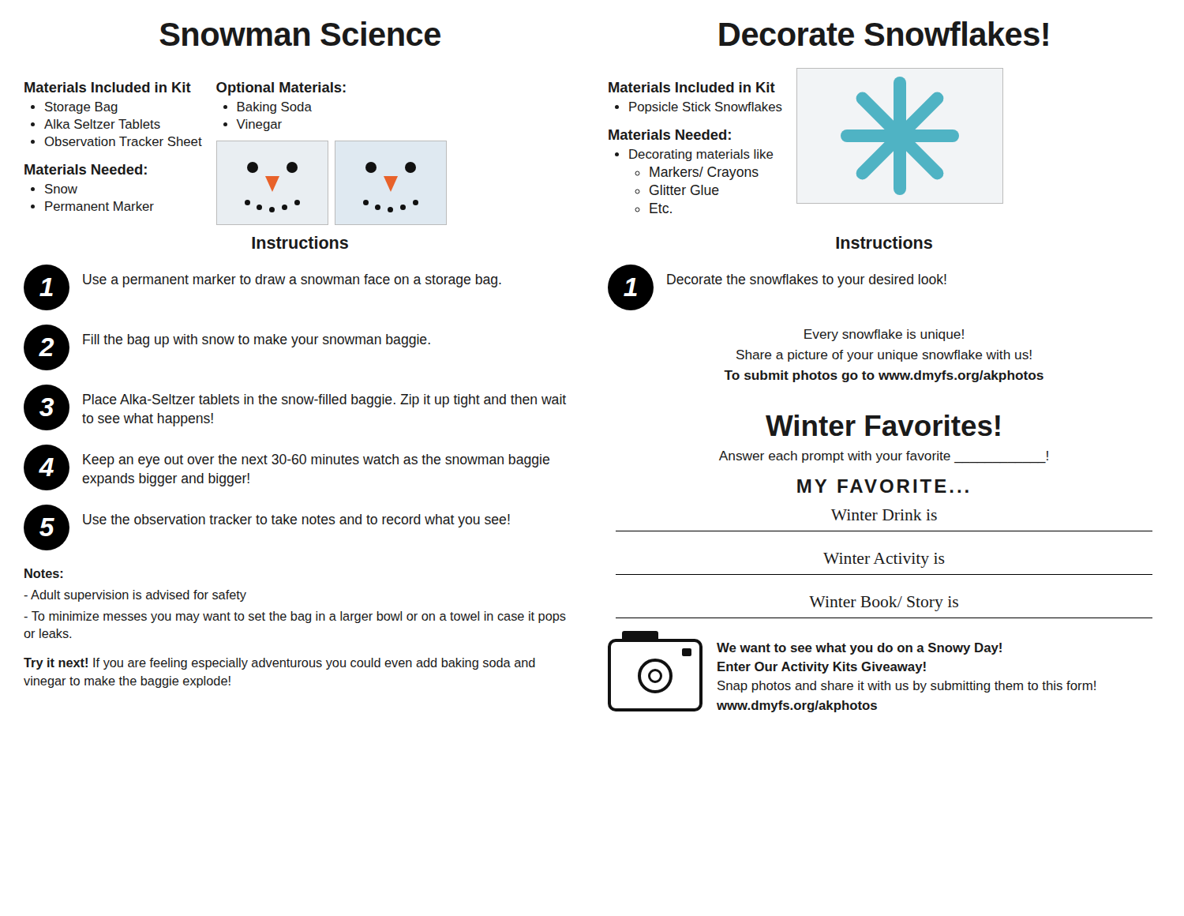Snowman Science
Materials Included in Kit
Storage Bag
Alka Seltzer Tablets
Observation Tracker Sheet
Materials Needed:
Snow
Permanent Marker
Optional Materials:
Baking Soda
Vinegar
Instructions
1
Use a permanent marker to draw a snowman face on a storage bag.
2
Fill the bag up with snow to make your snowman baggie.
3
Place Alka-Seltzer tablets in the snow-filled baggie. Zip it up tight and then wait to see what happens!
4
Keep an eye out over the next 30-60 minutes watch as the snowman baggie expands bigger and bigger!
5
Use the observation tracker to take notes and to record what you see!
Notes:
- Adult supervision is advised for safety
- To minimize messes you may want to set the bag in a larger bowl or on a towel in case it pops or leaks.
Try it next! If you are feeling especially adventurous you could even add baking soda and vinegar to make the baggie explode!
Decorate Snowflakes!
Materials Included in Kit
Popsicle Stick Snowflakes
Materials Needed:
Decorating materials like
Markers/ Crayons
Glitter Glue
Etc.
Instructions
1
Decorate the snowflakes to your desired look!
Every snowflake is unique!
Share a picture of your unique snowflake with us!
To submit photos go to www.dmyfs.org/akphotos
Winter Favorites!
Answer each prompt with your favorite ____________!
MY FAVORITE...
Winter Drink is
Winter Activity is
Winter Book/ Story is
We want to see what you do on a Snowy Day!
Enter Our Activity Kits Giveaway!
Snap photos and share it with us by submitting them to this form! www.dmyfs.org/akphotos